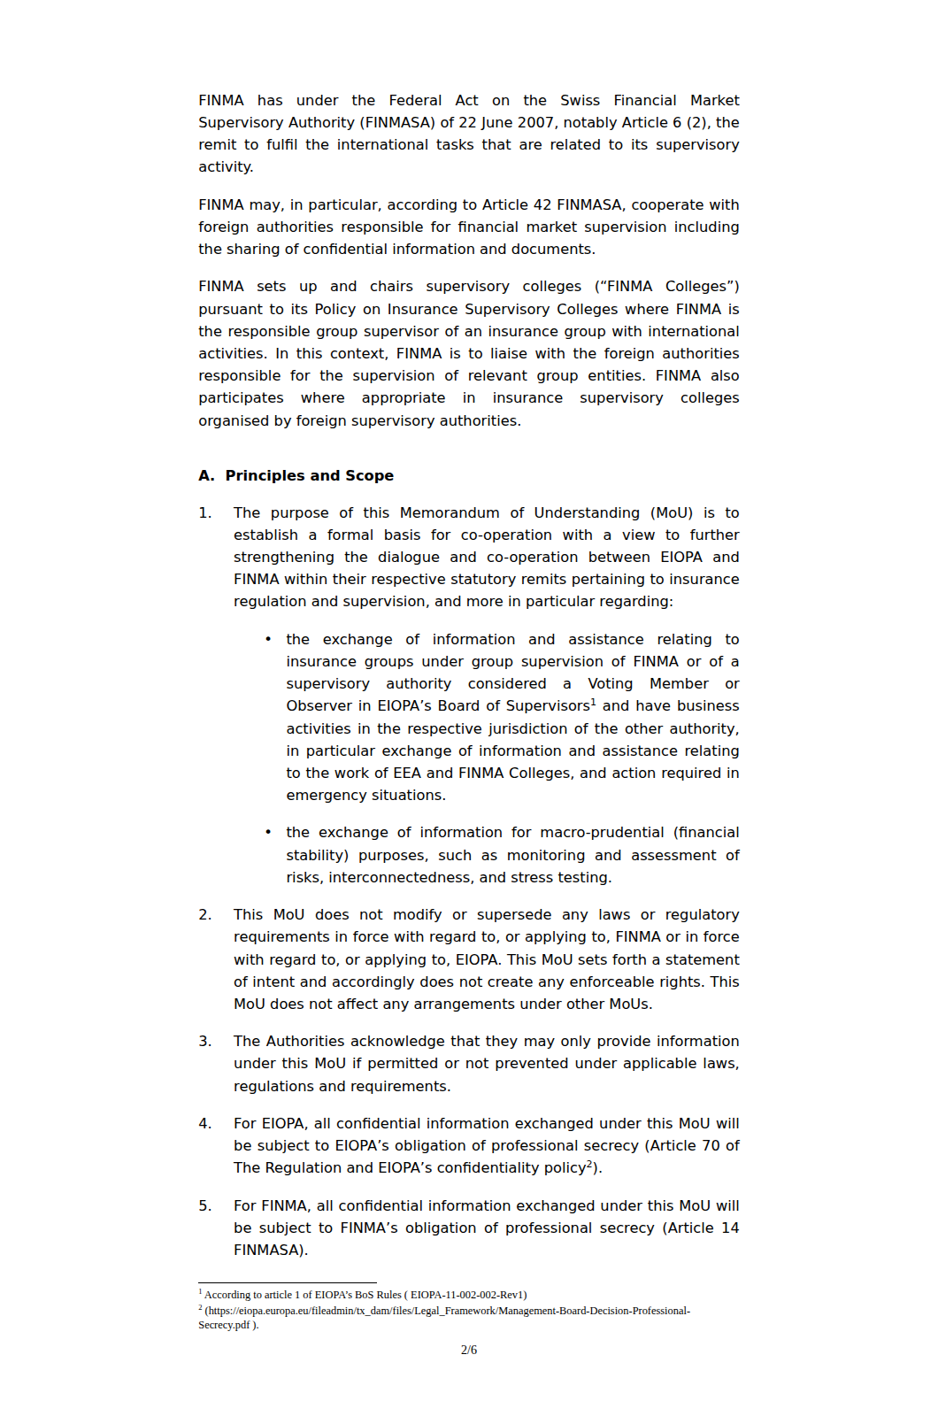FINMA has under the Federal Act on the Swiss Financial Market Supervisory Authority (FINMASA) of 22 June 2007, notably Article 6 (2), the remit to fulfil the international tasks that are related to its supervisory activity.
FINMA may, in particular, according to Article 42 FINMASA, cooperate with foreign authorities responsible for financial market supervision including the sharing of confidential information and documents.
FINMA sets up and chairs supervisory colleges (“FINMA Colleges”) pursuant to its Policy on Insurance Supervisory Colleges where FINMA is the responsible group supervisor of an insurance group with international activities. In this context, FINMA is to liaise with the foreign authorities responsible for the supervision of relevant group entities. FINMA also participates where appropriate in insurance supervisory colleges organised by foreign supervisory authorities.
A. Principles and Scope
The purpose of this Memorandum of Understanding (MoU) is to establish a formal basis for co-operation with a view to further strengthening the dialogue and co-operation between EIOPA and FINMA within their respective statutory remits pertaining to insurance regulation and supervision, and more in particular regarding:
the exchange of information and assistance relating to insurance groups under group supervision of FINMA or of a supervisory authority considered a Voting Member or Observer in EIOPA’s Board of Supervisors1 and have business activities in the respective jurisdiction of the other authority, in particular exchange of information and assistance relating to the work of EEA and FINMA Colleges, and action required in emergency situations.
the exchange of information for macro-prudential (financial stability) purposes, such as monitoring and assessment of risks, interconnectedness, and stress testing.
This MoU does not modify or supersede any laws or regulatory requirements in force with regard to, or applying to, FINMA or in force with regard to, or applying to, EIOPA. This MoU sets forth a statement of intent and accordingly does not create any enforceable rights. This MoU does not affect any arrangements under other MoUs.
The Authorities acknowledge that they may only provide information under this MoU if permitted or not prevented under applicable laws, regulations and requirements.
For EIOPA, all confidential information exchanged under this MoU will be subject to EIOPA’s obligation of professional secrecy (Article 70 of The Regulation and EIOPA’s confidentiality policy2).
For FINMA, all confidential information exchanged under this MoU will be subject to FINMA’s obligation of professional secrecy (Article 14 FINMASA).
1 According to article 1 of EIOPA’s BoS Rules ( EIOPA-11-002-002-Rev1)
2 (https://eiopa.europa.eu/fileadmin/tx_dam/files/Legal_Framework/Management-Board-Decision-Professional-Secrecy.pdf ).
2/6